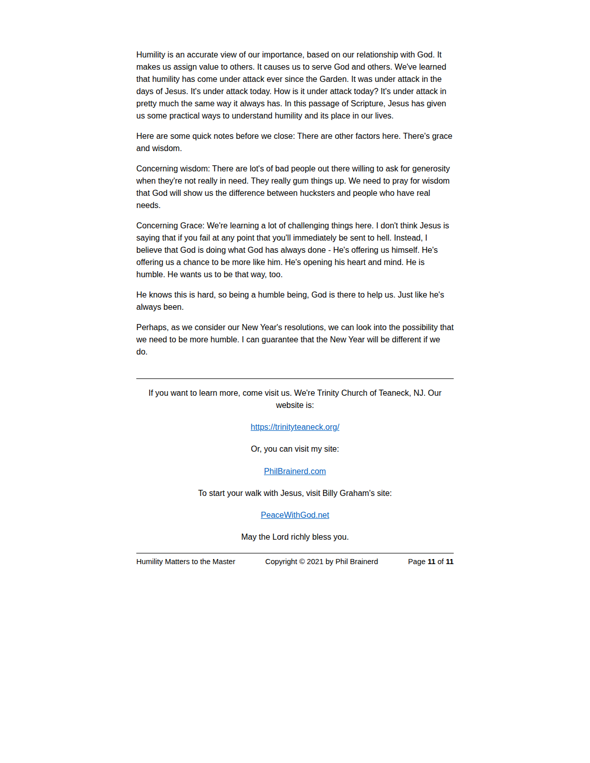Humility is an accurate view of our importance, based on our relationship with God. It makes us assign value to others. It causes us to serve God and others. We've learned that humility has come under attack ever since the Garden. It was under attack in the days of Jesus. It's under attack today. How is it under attack today? It's under attack in pretty much the same way it always has. In this passage of Scripture, Jesus has given us some practical ways to understand humility and its place in our lives.
Here are some quick notes before we close: There are other factors here. There's grace and wisdom.
Concerning wisdom: There are lot's of bad people out there willing to ask for generosity when they're not really in need. They really gum things up. We need to pray for wisdom that God will show us the difference between hucksters and people who have real needs.
Concerning Grace: We're learning a lot of challenging things here. I don't think Jesus is saying that if you fail at any point that you'll immediately be sent to hell. Instead, I believe that God is doing what God has always done - He's offering us himself. He's offering us a chance to be more like him. He's opening his heart and mind. He is humble. He wants us to be that way, too.
He knows this is hard, so being a humble being, God is there to help us. Just like he's always been.
Perhaps, as we consider our New Year's resolutions, we can look into the possibility that we need to be more humble. I can guarantee that the New Year will be different if we do.
If you want to learn more, come visit us. We're Trinity Church of Teaneck, NJ. Our website is:
https://trinityteaneck.org/
Or, you can visit my site:
PhilBrainerd.com
To start your walk with Jesus, visit Billy Graham's site:
PeaceWithGod.net
May the Lord richly bless you.
Humility Matters to the Master Copyright © 2021 by Phil Brainerd Page 11 of 11